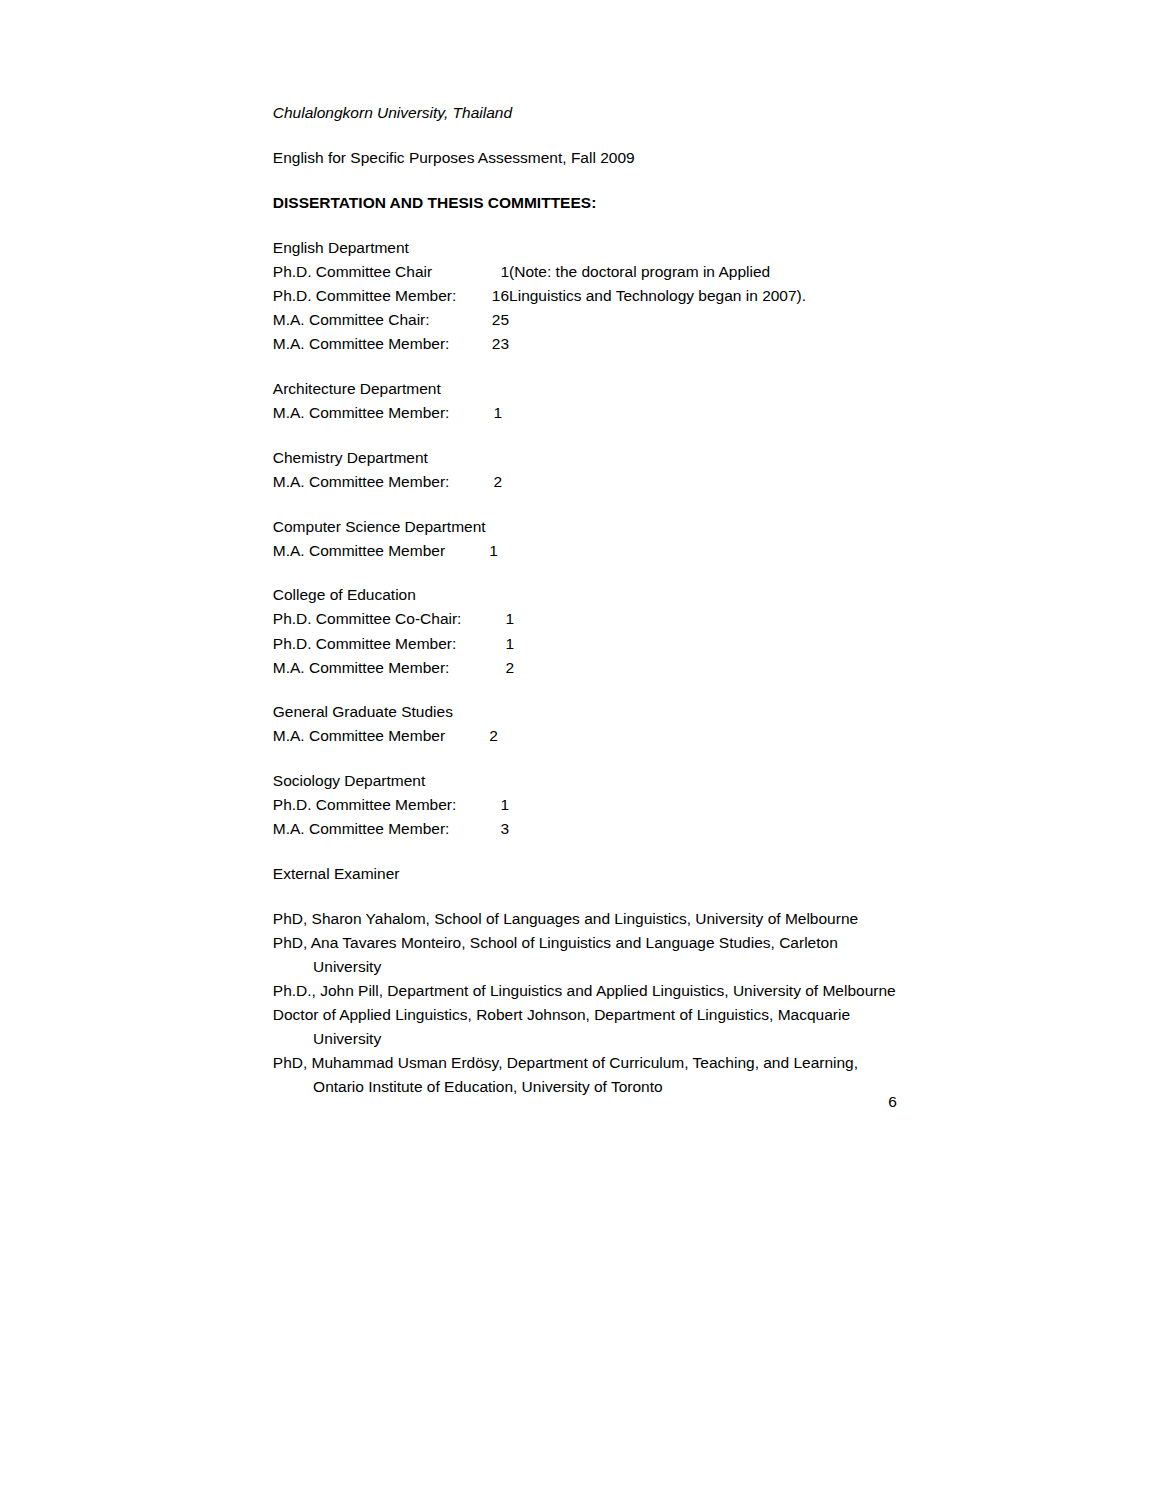Chulalongkorn University, Thailand
English for Specific Purposes Assessment, Fall 2009
DISSERTATION AND THESIS COMMITTEES:
English Department
| Ph.D. Committee Chair | 1 | (Note: the doctoral program in Applied Linguistics and Technology began in 2007). |
| Ph.D. Committee Member: | 16 |
| M.A. Committee Chair: | 25 | |
| M.A. Committee Member: | 23 | |
Architecture Department
| M.A. Committee Member: | 1 |
Chemistry Department
| M.A. Committee Member: | 2 |
Computer Science Department
| M.A. Committee Member | 1 |
College of Education
| Ph.D. Committee Co-Chair: | 1 |
| Ph.D. Committee Member: | 1 |
| M.A. Committee Member: | 2 |
General Graduate Studies
| M.A. Committee Member | 2 |
Sociology Department
| Ph.D. Committee Member: | 1 |
| M.A. Committee Member: | 3 |
External Examiner
PhD, Sharon Yahalom, School of Languages and Linguistics, University of Melbourne
PhD, Ana Tavares Monteiro, School of Linguistics and Language Studies, Carleton University
Ph.D., John Pill, Department of Linguistics and Applied Linguistics, University of Melbourne
Doctor of Applied Linguistics, Robert Johnson, Department of Linguistics, Macquarie University
PhD, Muhammad Usman Erdösy, Department of Curriculum, Teaching, and Learning, Ontario Institute of Education, University of Toronto
6